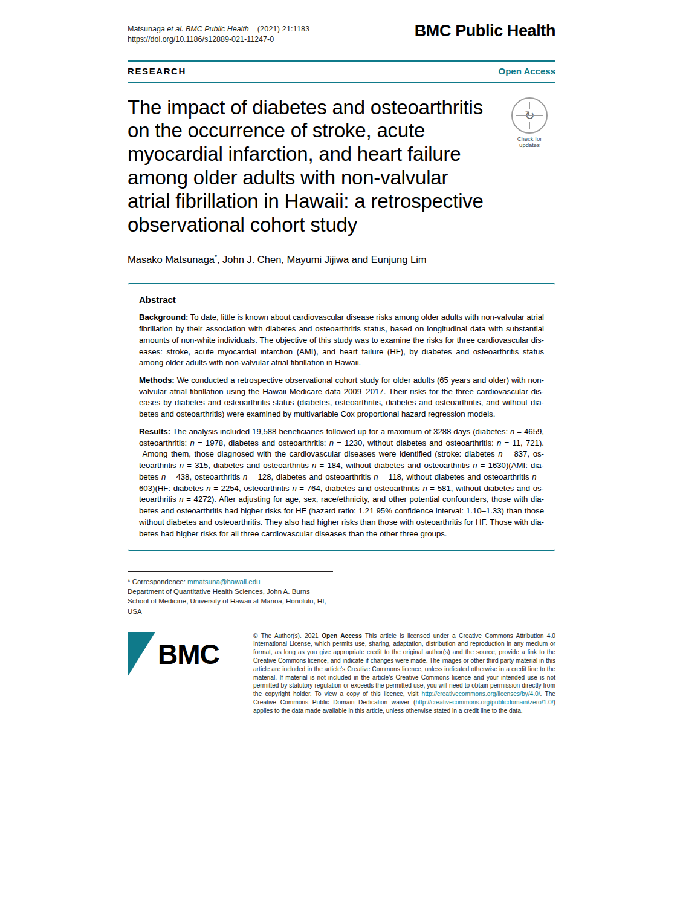Matsunaga et al. BMC Public Health (2021) 21:1183 https://doi.org/10.1186/s12889-021-11247-0
BMC Public Health
RESEARCH
Open Access
↻
Check for
updates
The impact of diabetes and osteoarthritis on the occurrence of stroke, acute myocardial infarction, and heart failure among older adults with non-valvular atrial fibrillation in Hawaii: a retrospective observational cohort study
Masako Matsunaga*, John J. Chen, Mayumi Jijiwa and Eunjung Lim
Abstract
Background: To date, little is known about cardiovascular disease risks among older adults with non-valvular atrial fibrillation by their association with diabetes and osteoarthritis status, based on longitudinal data with substantial amounts of non-white individuals. The objective of this study was to examine the risks for three cardiovascular diseases: stroke, acute myocardial infarction (AMI), and heart failure (HF), by diabetes and osteoarthritis status among older adults with non-valvular atrial fibrillation in Hawaii.
Methods: We conducted a retrospective observational cohort study for older adults (65 years and older) with non-valvular atrial fibrillation using the Hawaii Medicare data 2009–2017. Their risks for the three cardiovascular diseases by diabetes and osteoarthritis status (diabetes, osteoarthritis, diabetes and osteoarthritis, and without diabetes and osteoarthritis) were examined by multivariable Cox proportional hazard regression models.
Results: The analysis included 19,588 beneficiaries followed up for a maximum of 3288 days (diabetes: n = 4659, osteoarthritis: n = 1978, diabetes and osteoarthritis: n = 1230, without diabetes and osteoarthritis: n = 11, 721). Among them, those diagnosed with the cardiovascular diseases were identified (stroke: diabetes n = 837, osteoarthritis n = 315, diabetes and osteoarthritis n = 184, without diabetes and osteoarthritis n = 1630)(AMI: diabetes n = 438, osteoarthritis n = 128, diabetes and osteoarthritis n = 118, without diabetes and osteoarthritis n = 603)(HF: diabetes n = 2254, osteoarthritis n = 764, diabetes and osteoarthritis n = 581, without diabetes and osteoarthritis n = 4272). After adjusting for age, sex, race/ethnicity, and other potential confounders, those with diabetes and osteoarthritis had higher risks for HF (hazard ratio: 1.21 95% confidence interval: 1.10–1.33) than those without diabetes and osteoarthritis. They also had higher risks than those with osteoarthritis for HF. Those with diabetes had higher risks for all three cardiovascular diseases than the other three groups.
* Correspondence: mmatsuna@hawaii.edu
Department of Quantitative Health Sciences, John A. Burns School of Medicine, University of Hawaii at Manoa, Honolulu, HI, USA
BMC
© The Author(s). 2021 Open Access This article is licensed under a Creative Commons Attribution 4.0 International License, which permits use, sharing, adaptation, distribution and reproduction in any medium or format, as long as you give appropriate credit to the original author(s) and the source, provide a link to the Creative Commons licence, and indicate if changes were made. The images or other third party material in this article are included in the article's Creative Commons licence, unless indicated otherwise in a credit line to the material. If material is not included in the article's Creative Commons licence and your intended use is not permitted by statutory regulation or exceeds the permitted use, you will need to obtain permission directly from the copyright holder. To view a copy of this licence, visit http://creativecommons.org/licenses/by/4.0/. The Creative Commons Public Domain Dedication waiver (http://creativecommons.org/publicdomain/zero/1.0/) applies to the data made available in this article, unless otherwise stated in a credit line to the data.